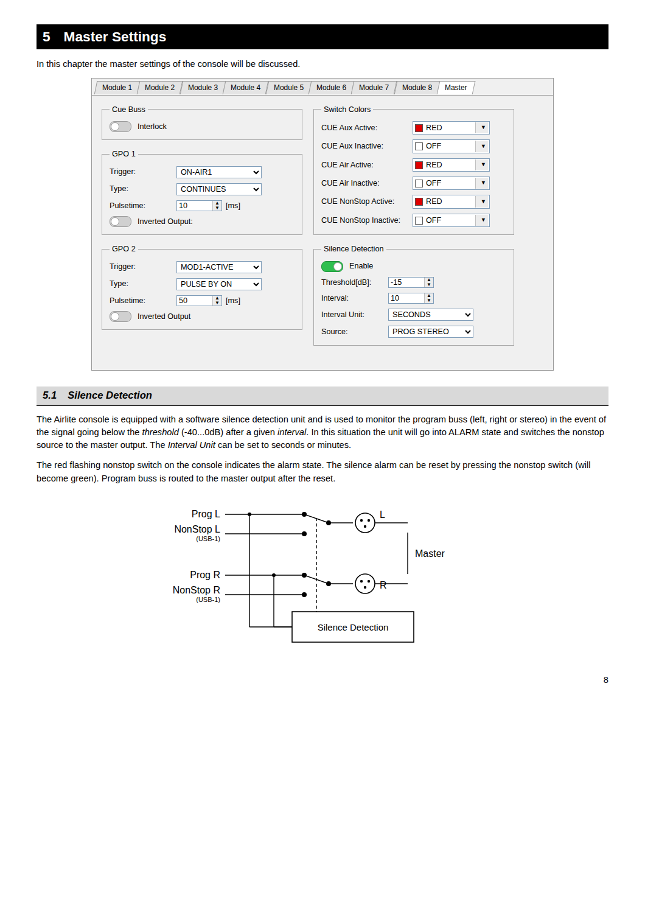5 Master Settings
In this chapter the master settings of the console will be discussed.
Module 1
Module 2
Module 3
Module 4
Module 5
Module 6
Module 7
Module 8
Master
Cue Buss
Interlock
GPO 1
Trigger: ON-AIR1
Type: CONTINUES
Pulsetime: ▲▼ [ms]
Inverted Output:
GPO 2
Trigger: MOD1-ACTIVE
Type: PULSE BY ON
Pulsetime: ▲▼ [ms]
Inverted Output
Switch Colors
CUE Aux Active: RED▼
CUE Aux Inactive: OFF▼
CUE Air Active: RED▼
CUE Air Inactive: OFF▼
CUE NonStop Active: RED▼
CUE NonStop Inactive: OFF▼
Silence Detection
Enable
Threshold[dB]: ▲▼
Interval: ▲▼
Interval Unit: SECONDS
Source: PROG STEREO
5.1 Silence Detection
The Airlite console is equipped with a software silence detection unit and is used to monitor the program buss (left, right or stereo) in the event of the signal going below the threshold (-40...0dB) after a given interval. In this situation the unit will go into ALARM state and switches the nonstop source to the master output. The Interval Unit can be set to seconds or minutes.
The red flashing nonstop switch on the console indicates the alarm state. The silence alarm can be reset by pressing the nonstop switch (will become green). Program buss is routed to the master output after the reset.
Silence Detection Prog L NonStop L (USB-1) Prog R NonStop R (USB-1) L R Master
8